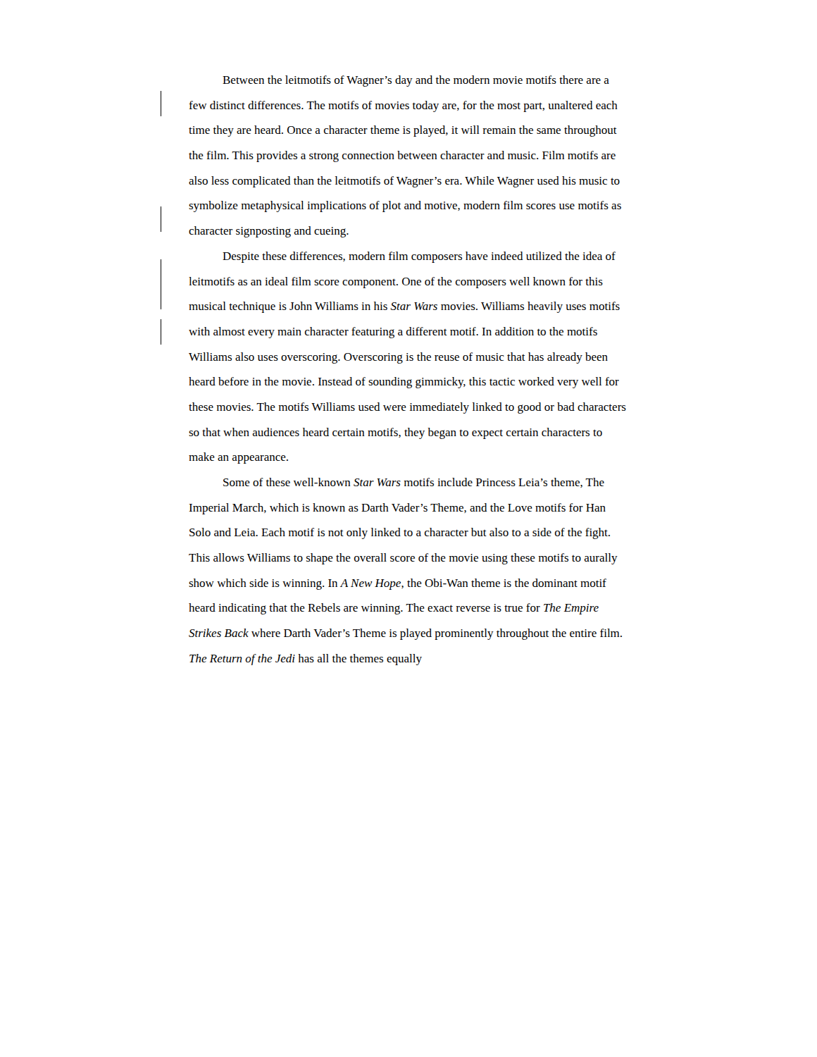Between the leitmotifs of Wagner’s day and the modern movie motifs there are a few distinct differences. The motifs of movies today are, for the most part, unaltered each time they are heard. Once a character theme is played, it will remain the same throughout the film. This provides a strong connection between character and music. Film motifs are also less complicated than the leitmotifs of Wagner’s era. While Wagner used his music to symbolize metaphysical implications of plot and motive, modern film scores use motifs as character signposting and cueing.
Despite these differences, modern film composers have indeed utilized the idea of leitmotifs as an ideal film score component. One of the composers well known for this musical technique is John Williams in his Star Wars movies. Williams heavily uses motifs with almost every main character featuring a different motif. In addition to the motifs Williams also uses overscoring. Overscoring is the reuse of music that has already been heard before in the movie. Instead of sounding gimmicky, this tactic worked very well for these movies. The motifs Williams used were immediately linked to good or bad characters so that when audiences heard certain motifs, they began to expect certain characters to make an appearance.
Some of these well-known Star Wars motifs include Princess Leia’s theme, The Imperial March, which is known as Darth Vader’s Theme, and the Love motifs for Han Solo and Leia. Each motif is not only linked to a character but also to a side of the fight. This allows Williams to shape the overall score of the movie using these motifs to aurally show which side is winning. In A New Hope, the Obi-Wan theme is the dominant motif heard indicating that the Rebels are winning. The exact reverse is true for The Empire Strikes Back where Darth Vader’s Theme is played prominently throughout the entire film. The Return of the Jedi has all the themes equally